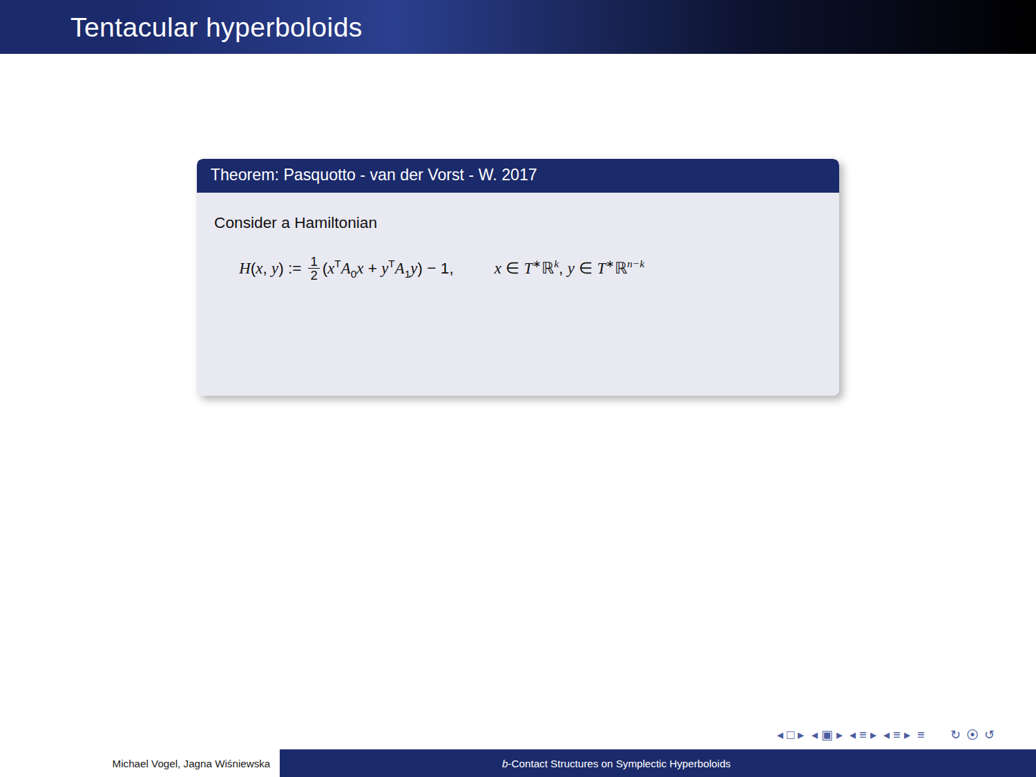Tentacular hyperboloids
Theorem: Pasquotto - van der Vorst - W. 2017
Consider a Hamiltonian
H(x, y) := 12(xTA0x + yTA1y) − 1, x ∈ T∗ℝk, y ∈ T∗ℝn−k
◂ □ ▸ ◂ ▣ ▸ ◂ ≡ ▸ ◂ ≡ ▸ ≡ ↻ ⦿ ↺
Michael Vogel, Jagna Wiśniewska
b-Contact Structures on Symplectic Hyperboloids